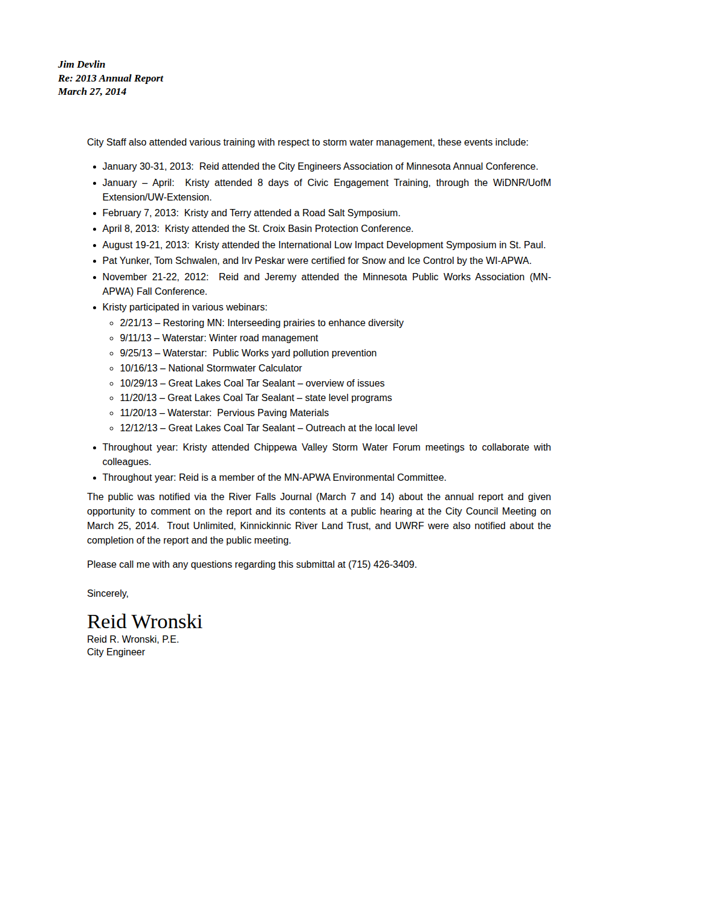Jim Devlin
Re: 2013 Annual Report
March 27, 2014
City Staff also attended various training with respect to storm water management, these events include:
January 30-31, 2013: Reid attended the City Engineers Association of Minnesota Annual Conference.
January – April: Kristy attended 8 days of Civic Engagement Training, through the WiDNR/UofM Extension/UW-Extension.
February 7, 2013: Kristy and Terry attended a Road Salt Symposium.
April 8, 2013: Kristy attended the St. Croix Basin Protection Conference.
August 19-21, 2013: Kristy attended the International Low Impact Development Symposium in St. Paul.
Pat Yunker, Tom Schwalen, and Irv Peskar were certified for Snow and Ice Control by the WI-APWA.
November 21-22, 2012: Reid and Jeremy attended the Minnesota Public Works Association (MN-APWA) Fall Conference.
Kristy participated in various webinars:
2/21/13 – Restoring MN: Interseeding prairies to enhance diversity
9/11/13 – Waterstar: Winter road management
9/25/13 – Waterstar: Public Works yard pollution prevention
10/16/13 – National Stormwater Calculator
10/29/13 – Great Lakes Coal Tar Sealant – overview of issues
11/20/13 – Great Lakes Coal Tar Sealant – state level programs
11/20/13 – Waterstar: Pervious Paving Materials
12/12/13 – Great Lakes Coal Tar Sealant – Outreach at the local level
Throughout year: Kristy attended Chippewa Valley Storm Water Forum meetings to collaborate with colleagues.
Throughout year: Reid is a member of the MN-APWA Environmental Committee.
The public was notified via the River Falls Journal (March 7 and 14) about the annual report and given opportunity to comment on the report and its contents at a public hearing at the City Council Meeting on March 25, 2014. Trout Unlimited, Kinnickinnic River Land Trust, and UWRF were also notified about the completion of the report and the public meeting.
Please call me with any questions regarding this submittal at (715) 426-3409.
Sincerely,
Reid Wronski
Reid R. Wronski, P.E.
City Engineer